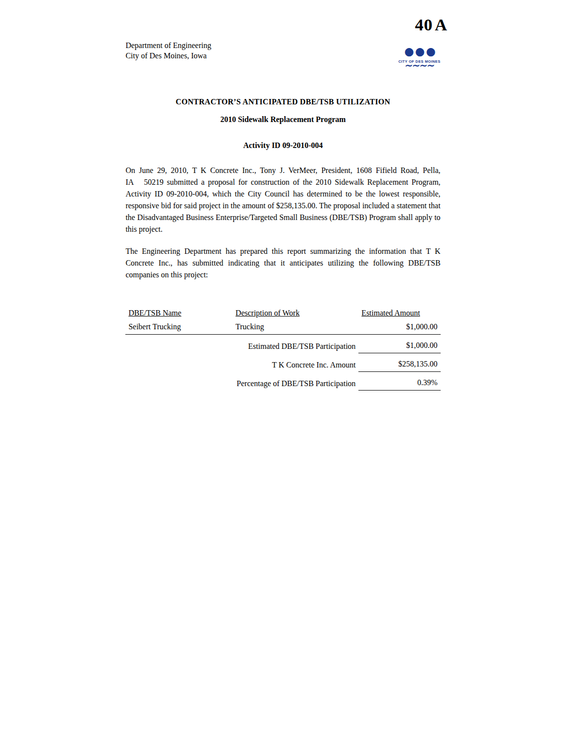40 A
Department of Engineering
City of Des Moines, Iowa
●●● CITY OF DES MOINES ∼∼∼∼
CONTRACTOR’S ANTICIPATED DBE/TSB UTILIZATION
2010 Sidewalk Replacement Program
Activity ID 09-2010-004
On June 29, 2010, T K Concrete Inc., Tony J. VerMeer, President, 1608 Fifield Road, Pella, IA 50219 submitted a proposal for construction of the 2010 Sidewalk Replacement Program, Activity ID 09-2010-004, which the City Council has determined to be the lowest responsible, responsive bid for said project in the amount of $258,135.00. The proposal included a statement that the Disadvantaged Business Enterprise/Targeted Small Business (DBE/TSB) Program shall apply to this project.
The Engineering Department has prepared this report summarizing the information that T K Concrete Inc., has submitted indicating that it anticipates utilizing the following DBE/TSB companies on this project:
| DBE/TSB Name | Description of Work | Estimated Amount |
| --- | --- | --- |
| Seibert Trucking | Trucking | $1,000.00 |
| | Estimated DBE/TSB Participation | $1,000.00 |
| | T K Concrete Inc. Amount | $258,135.00 |
| | Percentage of DBE/TSB Participation | 0.39% |